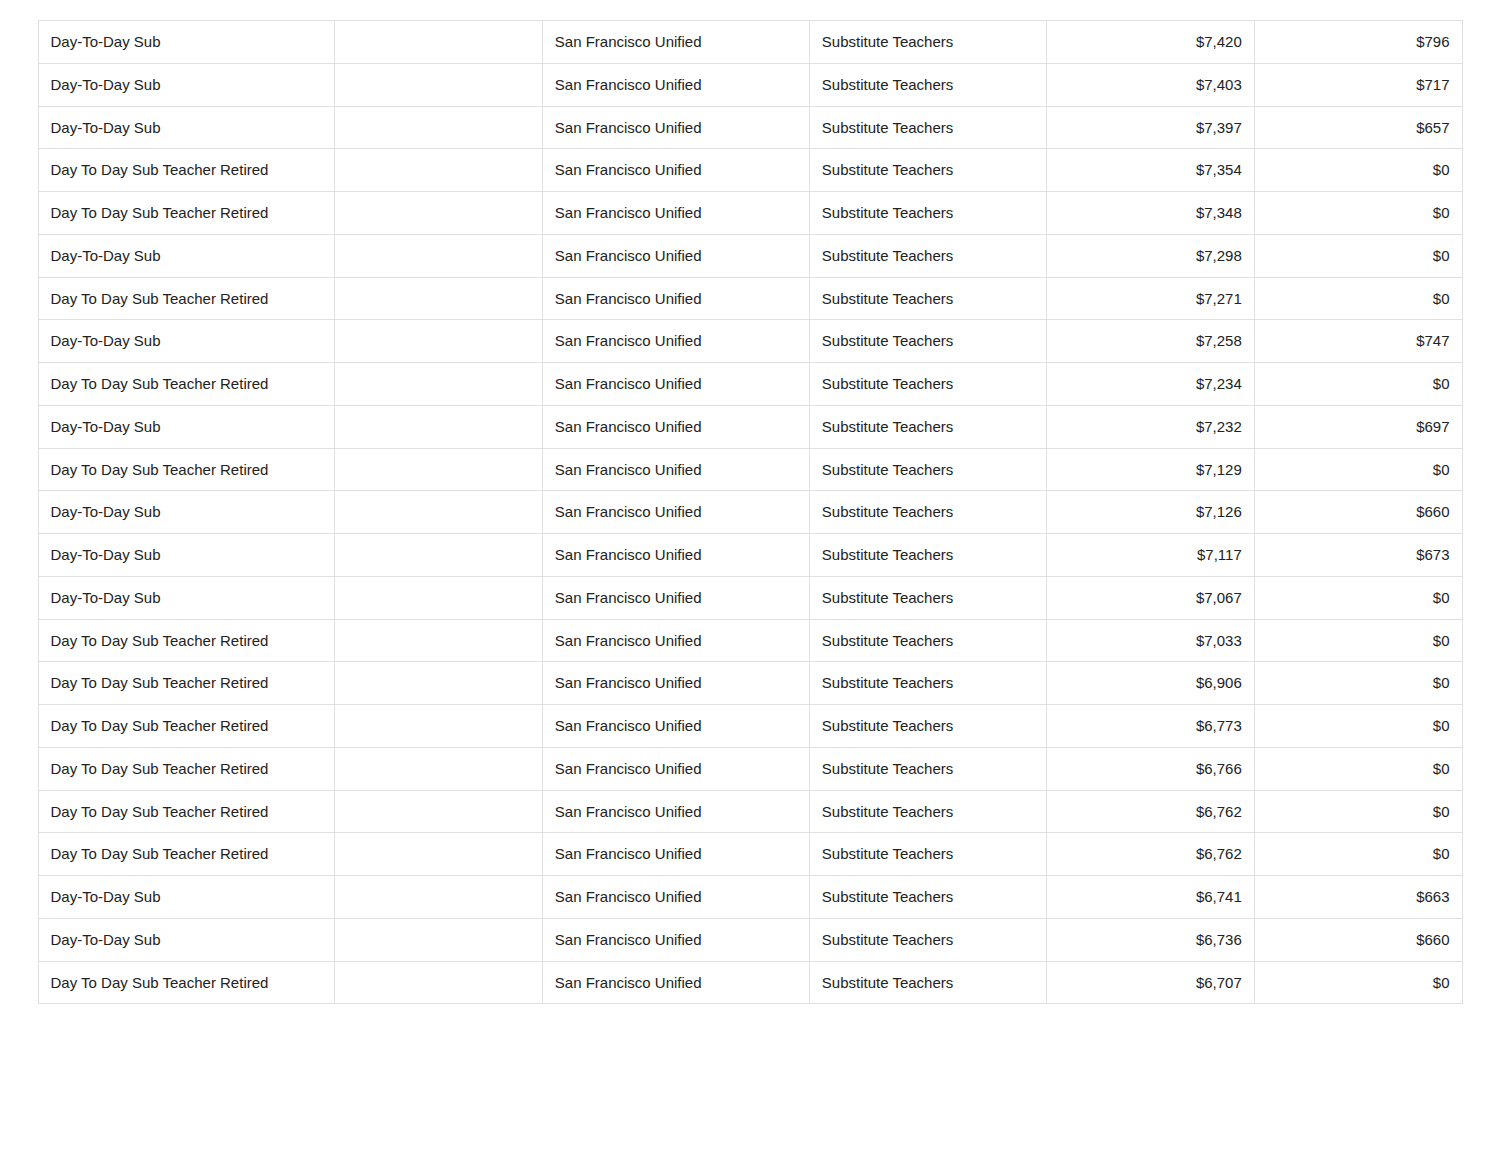| Day-To-Day Sub | | San Francisco Unified | Substitute Teachers | $7,420 | $796 |
| Day-To-Day Sub | | San Francisco Unified | Substitute Teachers | $7,403 | $717 |
| Day-To-Day Sub | | San Francisco Unified | Substitute Teachers | $7,397 | $657 |
| Day To Day Sub Teacher Retired | | San Francisco Unified | Substitute Teachers | $7,354 | $0 |
| Day To Day Sub Teacher Retired | | San Francisco Unified | Substitute Teachers | $7,348 | $0 |
| Day-To-Day Sub | | San Francisco Unified | Substitute Teachers | $7,298 | $0 |
| Day To Day Sub Teacher Retired | | San Francisco Unified | Substitute Teachers | $7,271 | $0 |
| Day-To-Day Sub | | San Francisco Unified | Substitute Teachers | $7,258 | $747 |
| Day To Day Sub Teacher Retired | | San Francisco Unified | Substitute Teachers | $7,234 | $0 |
| Day-To-Day Sub | | San Francisco Unified | Substitute Teachers | $7,232 | $697 |
| Day To Day Sub Teacher Retired | | San Francisco Unified | Substitute Teachers | $7,129 | $0 |
| Day-To-Day Sub | | San Francisco Unified | Substitute Teachers | $7,126 | $660 |
| Day-To-Day Sub | | San Francisco Unified | Substitute Teachers | $7,117 | $673 |
| Day-To-Day Sub | | San Francisco Unified | Substitute Teachers | $7,067 | $0 |
| Day To Day Sub Teacher Retired | | San Francisco Unified | Substitute Teachers | $7,033 | $0 |
| Day To Day Sub Teacher Retired | | San Francisco Unified | Substitute Teachers | $6,906 | $0 |
| Day To Day Sub Teacher Retired | | San Francisco Unified | Substitute Teachers | $6,773 | $0 |
| Day To Day Sub Teacher Retired | | San Francisco Unified | Substitute Teachers | $6,766 | $0 |
| Day To Day Sub Teacher Retired | | San Francisco Unified | Substitute Teachers | $6,762 | $0 |
| Day To Day Sub Teacher Retired | | San Francisco Unified | Substitute Teachers | $6,762 | $0 |
| Day-To-Day Sub | | San Francisco Unified | Substitute Teachers | $6,741 | $663 |
| Day-To-Day Sub | | San Francisco Unified | Substitute Teachers | $6,736 | $660 |
| Day To Day Sub Teacher Retired | | San Francisco Unified | Substitute Teachers | $6,707 | $0 |